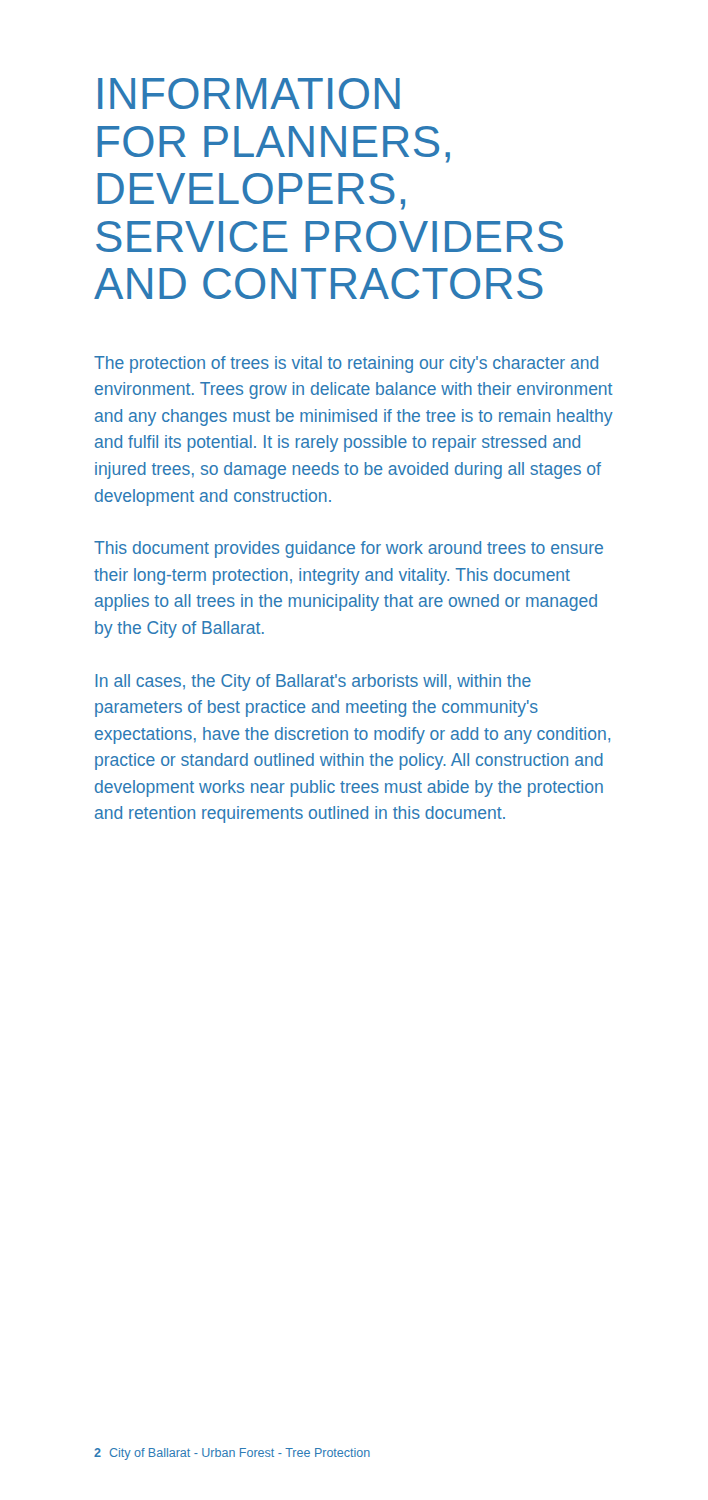Information
for Planners,
Developers,
Service Providers
and Contractors
The protection of trees is vital to retaining our city's character and environment. Trees grow in delicate balance with their environment and any changes must be minimised if the tree is to remain healthy and fulfil its potential. It is rarely possible to repair stressed and injured trees, so damage needs to be avoided during all stages of development and construction.
This document provides guidance for work around trees to ensure their long-term protection, integrity and vitality. This document applies to all trees in the municipality that are owned or managed by the City of Ballarat.
In all cases, the City of Ballarat's arborists will, within the parameters of best practice and meeting the community's expectations, have the discretion to modify or add to any condition, practice or standard outlined within the policy. All construction and development works near public trees must abide by the protection and retention requirements outlined in this document.
2 City of Ballarat - Urban Forest - Tree Protection